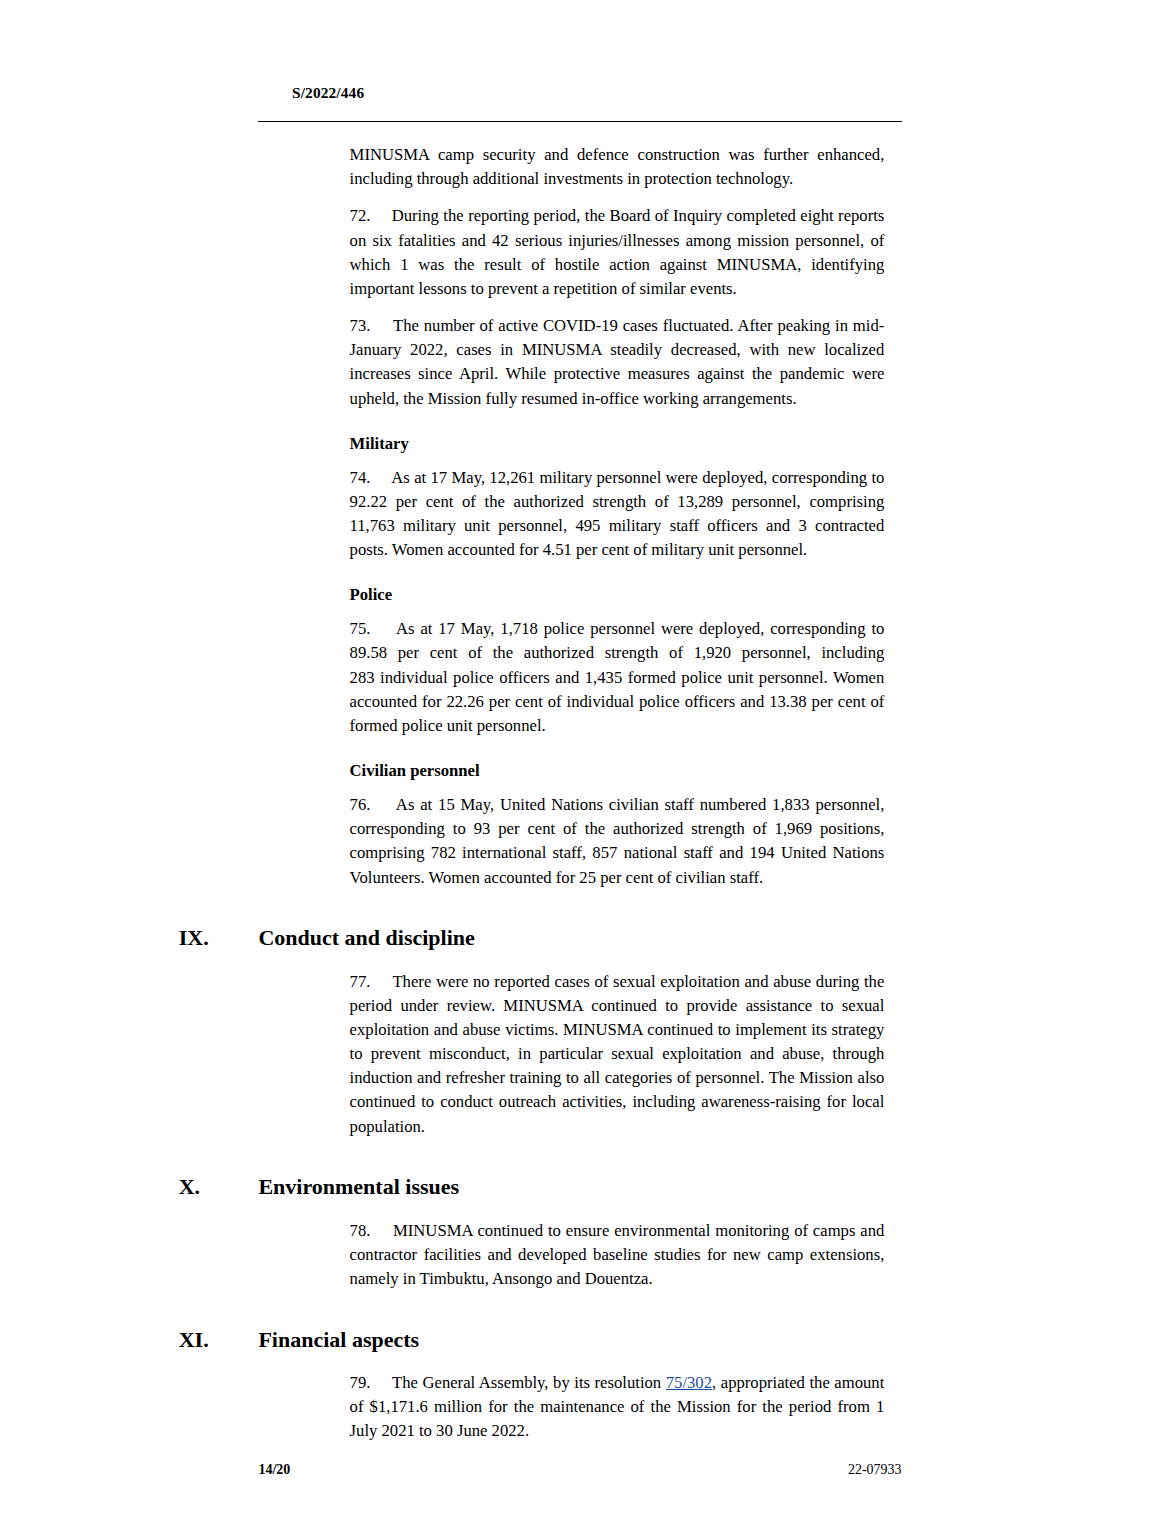S/2022/446
MINUSMA camp security and defence construction was further enhanced, including through additional investments in protection technology.
72. During the reporting period, the Board of Inquiry completed eight reports on six fatalities and 42 serious injuries/illnesses among mission personnel, of which 1 was the result of hostile action against MINUSMA, identifying important lessons to prevent a repetition of similar events.
73. The number of active COVID-19 cases fluctuated. After peaking in mid-January 2022, cases in MINUSMA steadily decreased, with new localized increases since April. While protective measures against the pandemic were upheld, the Mission fully resumed in-office working arrangements.
Military
74. As at 17 May, 12,261 military personnel were deployed, corresponding to 92.22 per cent of the authorized strength of 13,289 personnel, comprising 11,763 military unit personnel, 495 military staff officers and 3 contracted posts. Women accounted for 4.51 per cent of military unit personnel.
Police
75. As at 17 May, 1,718 police personnel were deployed, corresponding to 89.58 per cent of the authorized strength of 1,920 personnel, including 283 individual police officers and 1,435 formed police unit personnel. Women accounted for 22.26 per cent of individual police officers and 13.38 per cent of formed police unit personnel.
Civilian personnel
76. As at 15 May, United Nations civilian staff numbered 1,833 personnel, corresponding to 93 per cent of the authorized strength of 1,969 positions, comprising 782 international staff, 857 national staff and 194 United Nations Volunteers. Women accounted for 25 per cent of civilian staff.
IX.
Conduct and discipline
77. There were no reported cases of sexual exploitation and abuse during the period under review. MINUSMA continued to provide assistance to sexual exploitation and abuse victims. MINUSMA continued to implement its strategy to prevent misconduct, in particular sexual exploitation and abuse, through induction and refresher training to all categories of personnel. The Mission also continued to conduct outreach activities, including awareness-raising for local population.
X.
Environmental issues
78. MINUSMA continued to ensure environmental monitoring of camps and contractor facilities and developed baseline studies for new camp extensions, namely in Timbuktu, Ansongo and Douentza.
XI.
Financial aspects
79. The General Assembly, by its resolution 75/302, appropriated the amount of $1,171.6 million for the maintenance of the Mission for the period from 1 July 2021 to 30 June 2022.
14/20
22-07933